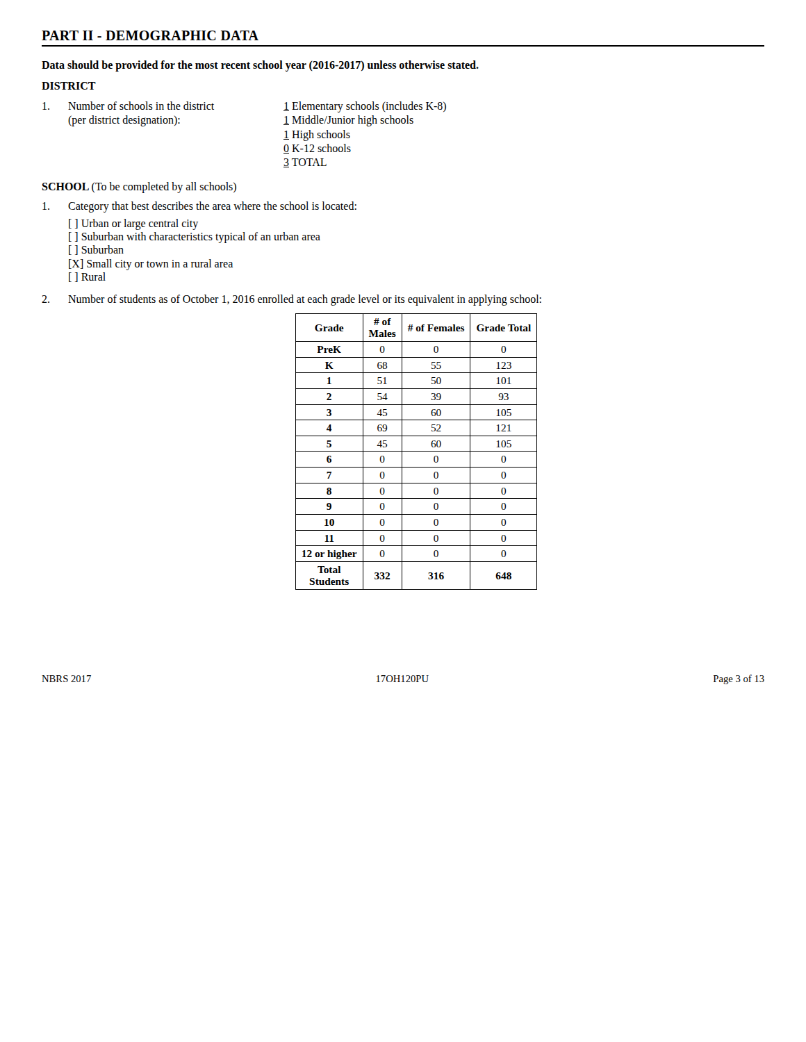PART II - DEMOGRAPHIC DATA
Data should be provided for the most recent school year (2016-2017) unless otherwise stated.
DISTRICT
Number of schools in the district
(per district designation):
1 Elementary schools (includes K-8)
1 Middle/Junior high schools
1 High schools
0 K-12 schools
3 TOTAL
SCHOOL (To be completed by all schools)
Category that best describes the area where the school is located:
[ ] Urban or large central city
[ ] Suburban with characteristics typical of an urban area
[ ] Suburban
[X] Small city or town in a rural area
[ ] Rural
Number of students as of October 1, 2016 enrolled at each grade level or its equivalent in applying school:
| Grade | # of Males | # of Females | Grade Total |
| --- | --- | --- | --- |
| PreK | 0 | 0 | 0 |
| K | 68 | 55 | 123 |
| 1 | 51 | 50 | 101 |
| 2 | 54 | 39 | 93 |
| 3 | 45 | 60 | 105 |
| 4 | 69 | 52 | 121 |
| 5 | 45 | 60 | 105 |
| 6 | 0 | 0 | 0 |
| 7 | 0 | 0 | 0 |
| 8 | 0 | 0 | 0 |
| 9 | 0 | 0 | 0 |
| 10 | 0 | 0 | 0 |
| 11 | 0 | 0 | 0 |
| 12 or higher | 0 | 0 | 0 |
| Total Students | 332 | 316 | 648 |
NBRS 2017 17OH120PU Page 3 of 13